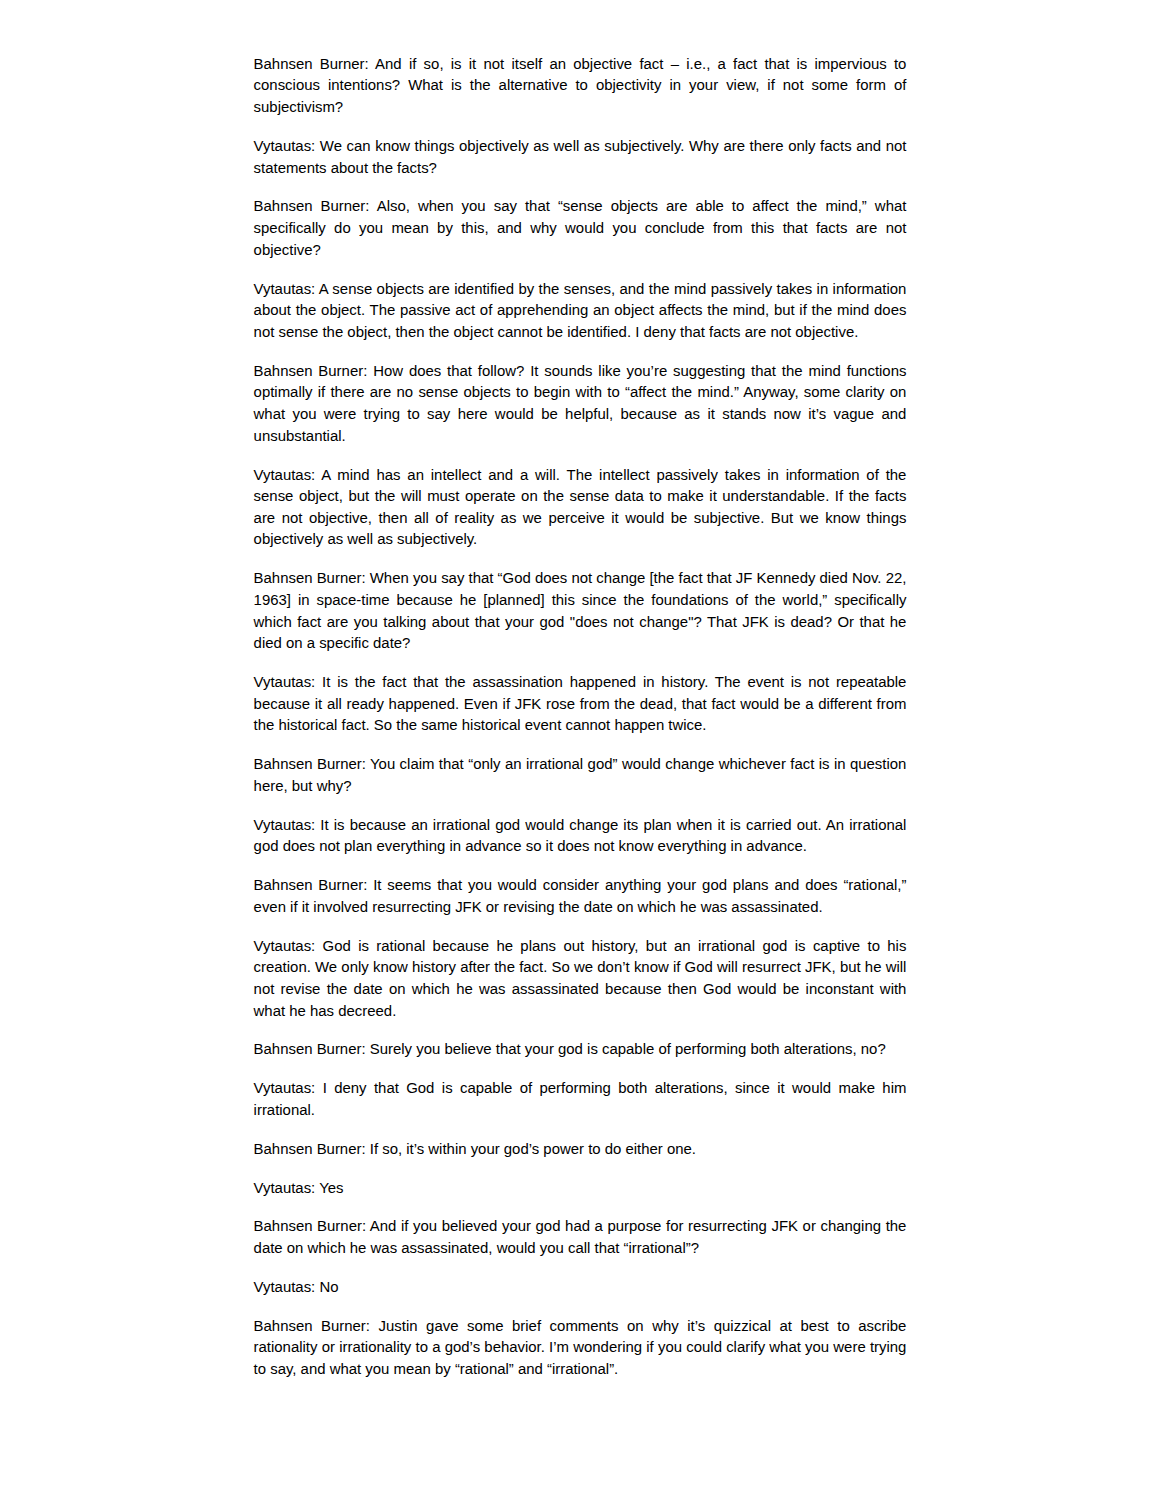Bahnsen Burner: And if so, is it not itself an objective fact – i.e., a fact that is impervious to conscious intentions? What is the alternative to objectivity in your view, if not some form of subjectivism?
Vytautas: We can know things objectively as well as subjectively. Why are there only facts and not statements about the facts?
Bahnsen Burner: Also, when you say that “sense objects are able to affect the mind,” what specifically do you mean by this, and why would you conclude from this that facts are not objective?
Vytautas: A sense objects are identified by the senses, and the mind passively takes in information about the object. The passive act of apprehending an object affects the mind, but if the mind does not sense the object, then the object cannot be identified. I deny that facts are not objective.
Bahnsen Burner: How does that follow? It sounds like you’re suggesting that the mind functions optimally if there are no sense objects to begin with to “affect the mind.” Anyway, some clarity on what you were trying to say here would be helpful, because as it stands now it’s vague and unsubstantial.
Vytautas: A mind has an intellect and a will. The intellect passively takes in information of the sense object, but the will must operate on the sense data to make it understandable. If the facts are not objective, then all of reality as we perceive it would be subjective. But we know things objectively as well as subjectively.
Bahnsen Burner: When you say that “God does not change [the fact that JF Kennedy died Nov. 22, 1963] in space-time because he [planned] this since the foundations of the world,” specifically which fact are you talking about that your god "does not change"? That JFK is dead? Or that he died on a specific date?
Vytautas: It is the fact that the assassination happened in history. The event is not repeatable because it all ready happened. Even if JFK rose from the dead, that fact would be a different from the historical fact. So the same historical event cannot happen twice.
Bahnsen Burner: You claim that “only an irrational god” would change whichever fact is in question here, but why?
Vytautas: It is because an irrational god would change its plan when it is carried out. An irrational god does not plan everything in advance so it does not know everything in advance.
Bahnsen Burner: It seems that you would consider anything your god plans and does “rational,” even if it involved resurrecting JFK or revising the date on which he was assassinated.
Vytautas: God is rational because he plans out history, but an irrational god is captive to his creation. We only know history after the fact. So we don’t know if God will resurrect JFK, but he will not revise the date on which he was assassinated because then God would be inconstant with what he has decreed.
Bahnsen Burner: Surely you believe that your god is capable of performing both alterations, no?
Vytautas: I deny that God is capable of performing both alterations, since it would make him irrational.
Bahnsen Burner: If so, it’s within your god’s power to do either one.
Vytautas: Yes
Bahnsen Burner: And if you believed your god had a purpose for resurrecting JFK or changing the date on which he was assassinated, would you call that “irrational”?
Vytautas: No
Bahnsen Burner: Justin gave some brief comments on why it’s quizzical at best to ascribe rationality or irrationality to a god’s behavior. I’m wondering if you could clarify what you were trying to say, and what you mean by “rational” and “irrational”.